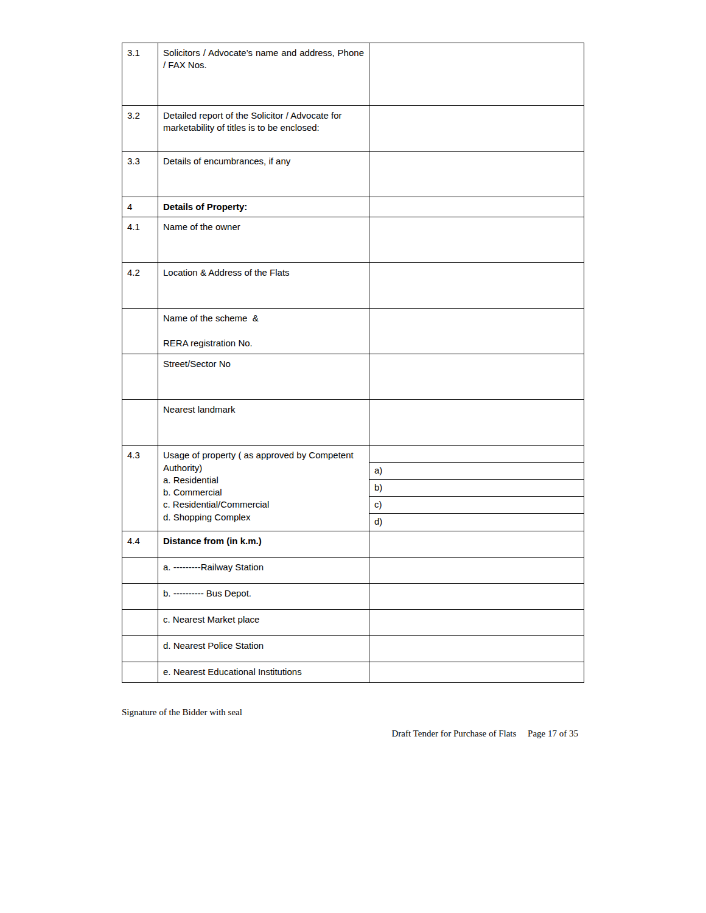| 3.1 | Solicitors / Advocate’s name and address, Phone / FAX Nos. | |
| 3.2 | Detailed report of the Solicitor / Advocate for marketability of titles is to be enclosed: | |
| 3.3 | Details of encumbrances, if any | |
| 4 | Details of Property: | |
| 4.1 | Name of the owner | |
| 4.2 | Location & Address of the Flats | |
| | Name of the scheme & RERA registration No. | |
| | Street/Sector No | |
| | Nearest landmark | |
| 4.3 | Usage of property ( as approved by Competent Authority) a. Residential b. Commercial c. Residential/Commercial d. Shopping Complex | a) b) c) d) |
| 4.4 | Distance from (in k.m.) | |
| | a. ---------Railway Station | |
| | b. ---------- Bus Depot. | |
| | c. Nearest Market place | |
| | d. Nearest Police Station | |
| | e. Nearest Educational Institutions | |
Signature of the Bidder with seal
Draft Tender for Purchase of Flats Page 17 of 35